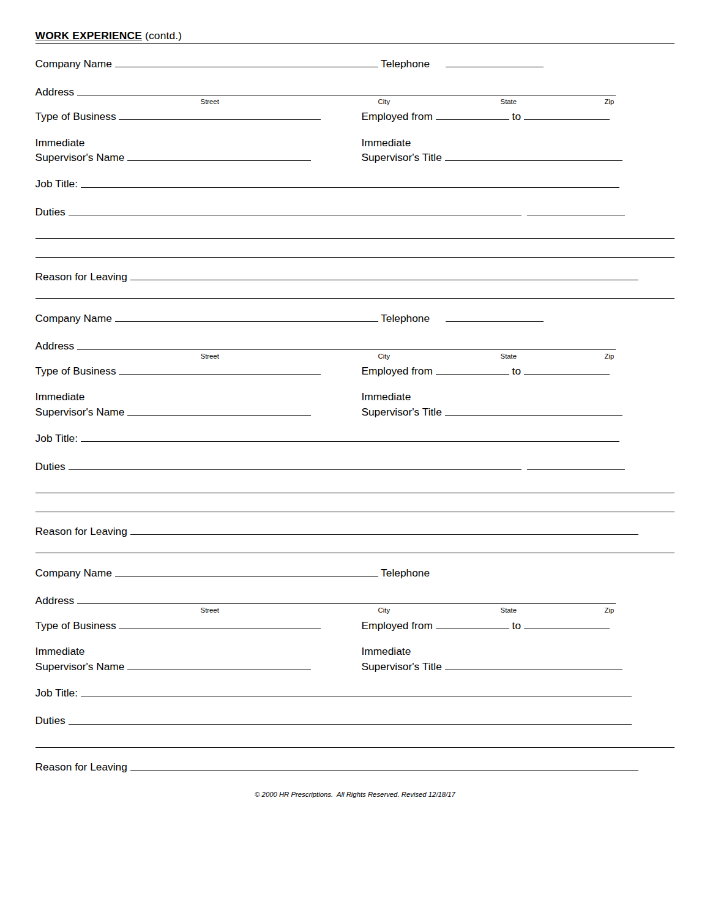WORK EXPERIENCE (contd.)
Company Name Telephone
Address
Street City State Zip
Type of Business
Employed from to
Immediate
Supervisor's Name
Immediate
Supervisor's Title
Job Title:
Duties
Reason for Leaving
Company Name Telephone
Address
Street City State Zip
Type of Business
Employed from to
Immediate
Supervisor's Name
Immediate
Supervisor's Title
Job Title:
Duties
Reason for Leaving
Company Name Telephone
Address
Street City State Zip
Type of Business
Employed from to
Immediate
Supervisor's Name
Immediate
Supervisor's Title
Job Title:
Duties
Reason for Leaving
© 2000 HR Prescriptions. All Rights Reserved. Revised 12/18/17